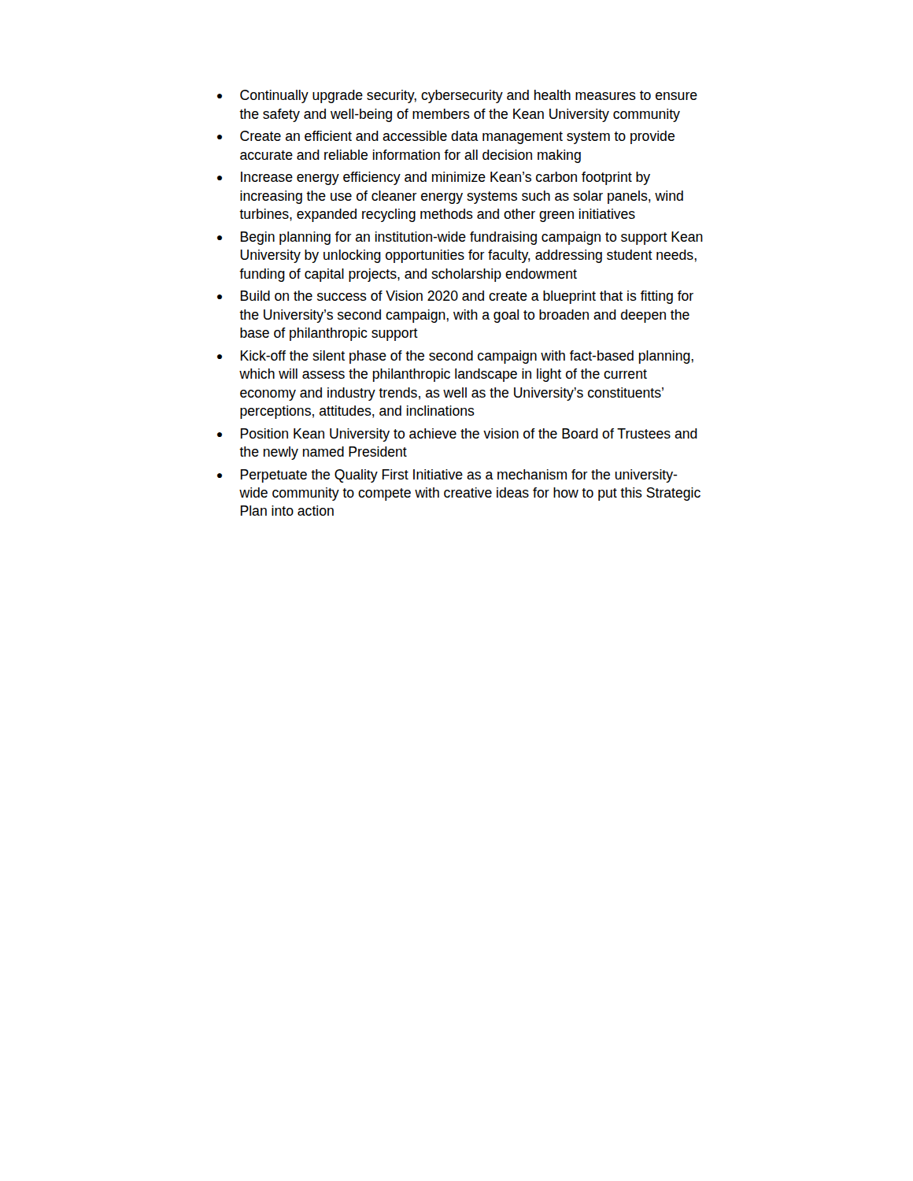Continually upgrade security, cybersecurity and health measures to ensure the safety and well-being of members of the Kean University community
Create an efficient and accessible data management system to provide accurate and reliable information for all decision making
Increase energy efficiency and minimize Kean’s carbon footprint by increasing the use of cleaner energy systems such as solar panels, wind turbines, expanded recycling methods and other green initiatives
Begin planning for an institution-wide fundraising campaign to support Kean University by unlocking opportunities for faculty, addressing student needs, funding of capital projects, and scholarship endowment
Build on the success of Vision 2020 and create a blueprint that is fitting for the University’s second campaign, with a goal to broaden and deepen the base of philanthropic support
Kick-off the silent phase of the second campaign with fact-based planning, which will assess the philanthropic landscape in light of the current economy and industry trends, as well as the University’s constituents’ perceptions, attitudes, and inclinations
Position Kean University to achieve the vision of the Board of Trustees and the newly named President
Perpetuate the Quality First Initiative as a mechanism for the university-wide community to compete with creative ideas for how to put this Strategic Plan into action